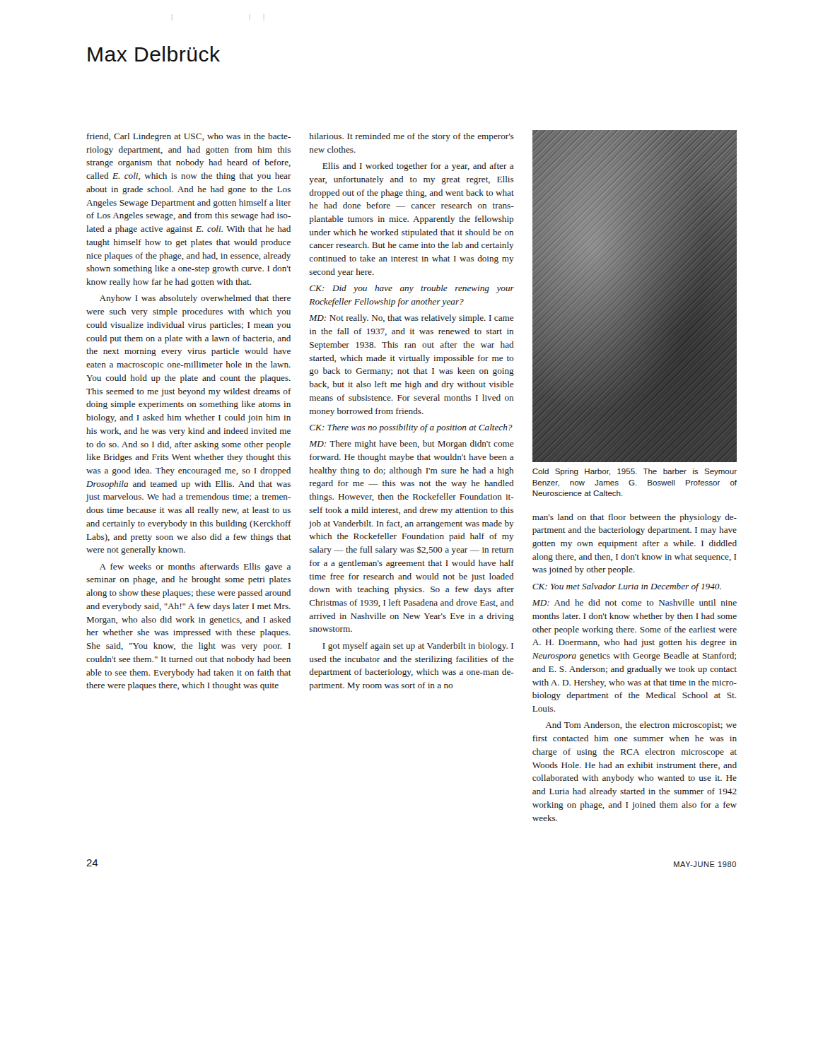| | |
Max Delbrück
friend, Carl Lindegren at USC, who was in the bacteriology department, and had gotten from him this strange organism that nobody had heard of before, called E. coli, which is now the thing that you hear about in grade school. And he had gone to the Los Angeles Sewage Department and gotten himself a liter of Los Angeles sewage, and from this sewage had isolated a phage active against E. coli. With that he had taught himself how to get plates that would produce nice plaques of the phage, and had, in essence, already shown something like a one-step growth curve. I don't know really how far he had gotten with that.
Anyhow I was absolutely overwhelmed that there were such very simple procedures with which you could visualize individual virus particles; I mean you could put them on a plate with a lawn of bacteria, and the next morning every virus particle would have eaten a macroscopic one-millimeter hole in the lawn. You could hold up the plate and count the plaques. This seemed to me just beyond my wildest dreams of doing simple experiments on something like atoms in biology, and I asked him whether I could join him in his work, and he was very kind and indeed invited me to do so. And so I did, after asking some other people like Bridges and Frits Went whether they thought this was a good idea. They encouraged me, so I dropped Drosophila and teamed up with Ellis. And that was just marvelous. We had a tremendous time; a tremendous time because it was all really new, at least to us and certainly to everybody in this building (Kerckhoff Labs), and pretty soon we also did a few things that were not generally known.
A few weeks or months afterwards Ellis gave a seminar on phage, and he brought some petri plates along to show these plaques; these were passed around and everybody said, "Ah!" A few days later I met Mrs. Morgan, who also did work in genetics, and I asked her whether she was impressed with these plaques. She said, "You know, the light was very poor. I couldn't see them." It turned out that nobody had been able to see them. Everybody had taken it on faith that there were plaques there, which I thought was quite
hilarious. It reminded me of the story of the emperor's new clothes.
Ellis and I worked together for a year, and after a year, unfortunately and to my great regret, Ellis dropped out of the phage thing, and went back to what he had done before — cancer research on transplantable tumors in mice. Apparently the fellowship under which he worked stipulated that it should be on cancer research. But he came into the lab and certainly continued to take an interest in what I was doing my second year here.
CK: Did you have any trouble renewing your Rockefeller Fellowship for another year?
MD: Not really. No, that was relatively simple. I came in the fall of 1937, and it was renewed to start in September 1938. This ran out after the war had started, which made it virtually impossible for me to go back to Germany; not that I was keen on going back, but it also left me high and dry without visible means of subsistence. For several months I lived on money borrowed from friends.
CK: There was no possibility of a position at Caltech?
MD: There might have been, but Morgan didn't come forward. He thought maybe that wouldn't have been a healthy thing to do; although I'm sure he had a high regard for me — this was not the way he handled things. However, then the Rockefeller Foundation itself took a mild interest, and drew my attention to this job at Vanderbilt. In fact, an arrangement was made by which the Rockefeller Foundation paid half of my salary — the full salary was $2,500 a year — in return for a a gentleman's agreement that I would have half time free for research and would not be just loaded down with teaching physics. So a few days after Christmas of 1939, I left Pasadena and drove East, and arrived in Nashville on New Year's Eve in a driving snowstorm.
I got myself again set up at Vanderbilt in biology. I used the incubator and the sterilizing facilities of the department of bacteriology, which was a one-man department. My room was sort of in a no
Cold Spring Harbor, 1955. The barber is Seymour Benzer, now James G. Boswell Professor of Neuroscience at Caltech.
man's land on that floor between the physiology department and the bacteriology department. I may have gotten my own equipment after a while. I diddled along there, and then, I don't know in what sequence, I was joined by other people.
CK: You met Salvador Luria in December of 1940.
MD: And he did not come to Nashville until nine months later. I don't know whether by then I had some other people working there. Some of the earliest were A. H. Doermann, who had just gotten his degree in Neurospora genetics with George Beadle at Stanford; and E. S. Anderson; and gradually we took up contact with A. D. Hershey, who was at that time in the microbiology department of the Medical School at St. Louis.
And Tom Anderson, the electron microscopist; we first contacted him one summer when he was in charge of using the RCA electron microscope at Woods Hole. He had an exhibit instrument there, and collaborated with anybody who wanted to use it. He and Luria had already started in the summer of 1942 working on phage, and I joined them also for a few weeks.
24
MAY-JUNE 1980